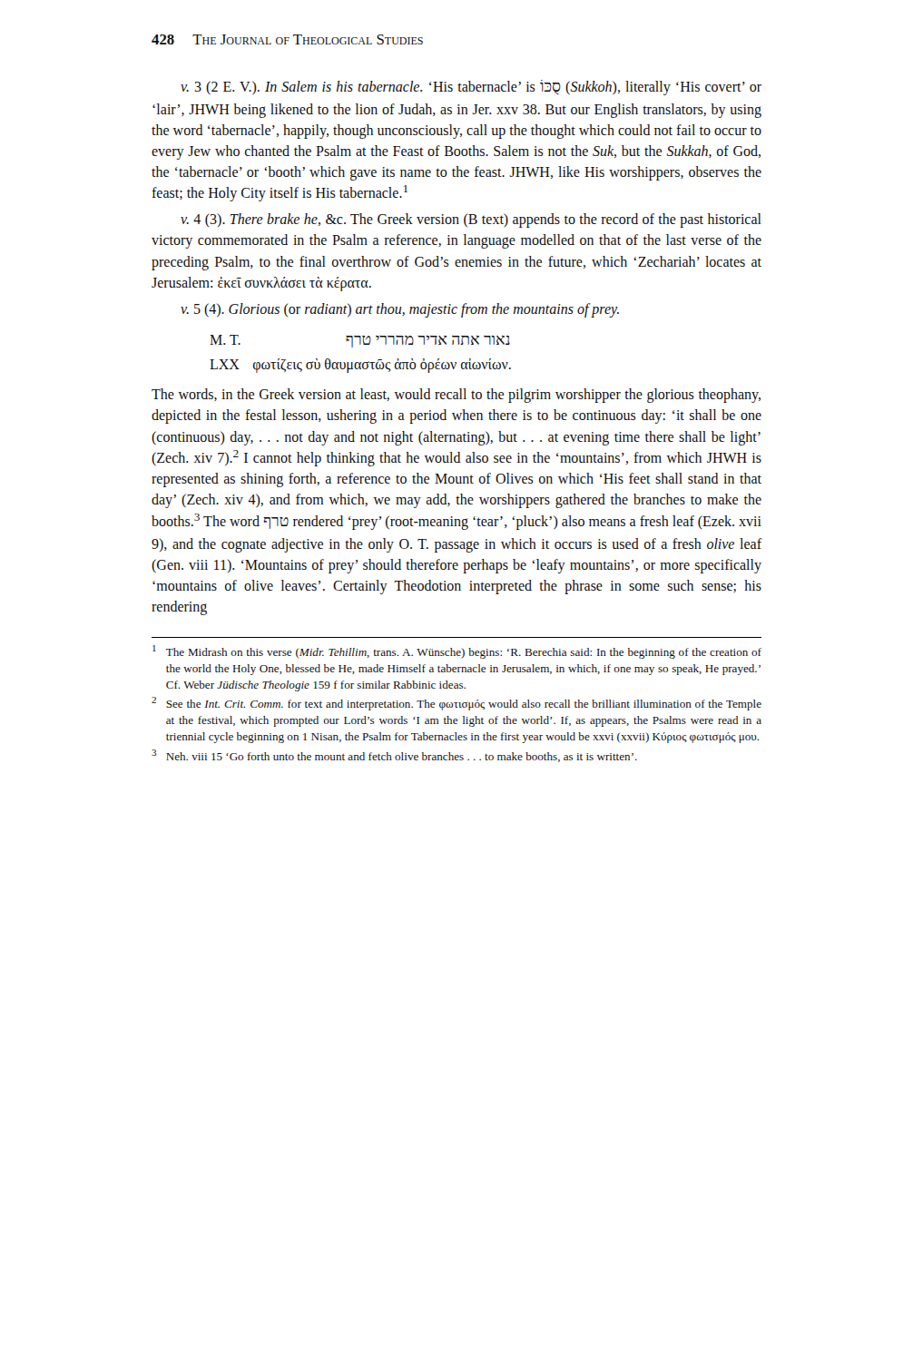428 The Journal of Theological Studies
v. 3 (2 E. V.). In Salem is his tabernacle. ‘His tabernacle’ is סֻכּוֹ (Sukkoh), literally ‘His covert’ or ‘lair’, JHWH being likened to the lion of Judah, as in Jer. xxv 38. But our English translators, by using the word ‘tabernacle’, happily, though unconsciously, call up the thought which could not fail to occur to every Jew who chanted the Psalm at the Feast of Booths. Salem is not the Suk, but the Sukkah, of God, the ‘tabernacle’ or ‘booth’ which gave its name to the feast. JHWH, like His worshippers, observes the feast; the Holy City itself is His tabernacle.1
v. 4 (3). There brake he, &c. The Greek version (B text) appends to the record of the past historical victory commemorated in the Psalm a reference, in language modelled on that of the last verse of the preceding Psalm, to the final overthrow of God’s enemies in the future, which ‘Zechariah’ locates at Jerusalem: ἐκεῖ συνκλάσει τὰ κέρατα.
v. 5 (4). Glorious (or radiant) art thou, majestic from the mountains of prey.
| M. T. | נאור אתה אדיר מהררי טרף |
| LXX | φωτίζεις σὺ θαυμαστῶς ἀπὸ ὀρέων αἰωνίων. |
The words, in the Greek version at least, would recall to the pilgrim worshipper the glorious theophany, depicted in the festal lesson, ushering in a period when there is to be continuous day: ‘it shall be one (continuous) day, . . . not day and not night (alternating), but . . . at evening time there shall be light’ (Zech. xiv 7).2 I cannot help thinking that he would also see in the ‘mountains’, from which JHWH is represented as shining forth, a reference to the Mount of Olives on which ‘His feet shall stand in that day’ (Zech. xiv 4), and from which, we may add, the worshippers gathered the branches to make the booths.3 The word טרף rendered ‘prey’ (root-meaning ‘tear’, ‘pluck’) also means a fresh leaf (Ezek. xvii 9), and the cognate adjective in the only O. T. passage in which it occurs is used of a fresh olive leaf (Gen. viii 11). ‘Mountains of prey’ should therefore perhaps be ‘leafy mountains’, or more specifically ‘mountains of olive leaves’. Certainly Theodotion interpreted the phrase in some such sense; his rendering
1 The Midrash on this verse (Midr. Tehillim, trans. A. Wünsche) begins: ‘R. Berechia said: In the beginning of the creation of the world the Holy One, blessed be He, made Himself a tabernacle in Jerusalem, in which, if one may so speak, He prayed.’ Cf. Weber Jüdische Theologie 159 f for similar Rabbinic ideas.
2 See the Int. Crit. Comm. for text and interpretation. The φωτισμός would also recall the brilliant illumination of the Temple at the festival, which prompted our Lord’s words ‘I am the light of the world’. If, as appears, the Psalms were read in a triennial cycle beginning on 1 Nisan, the Psalm for Tabernacles in the first year would be xxvi (xxvii) Κύριος φωτισμός μου.
3 Neh. viii 15 ‘Go forth unto the mount and fetch olive branches . . . to make booths, as it is written’.